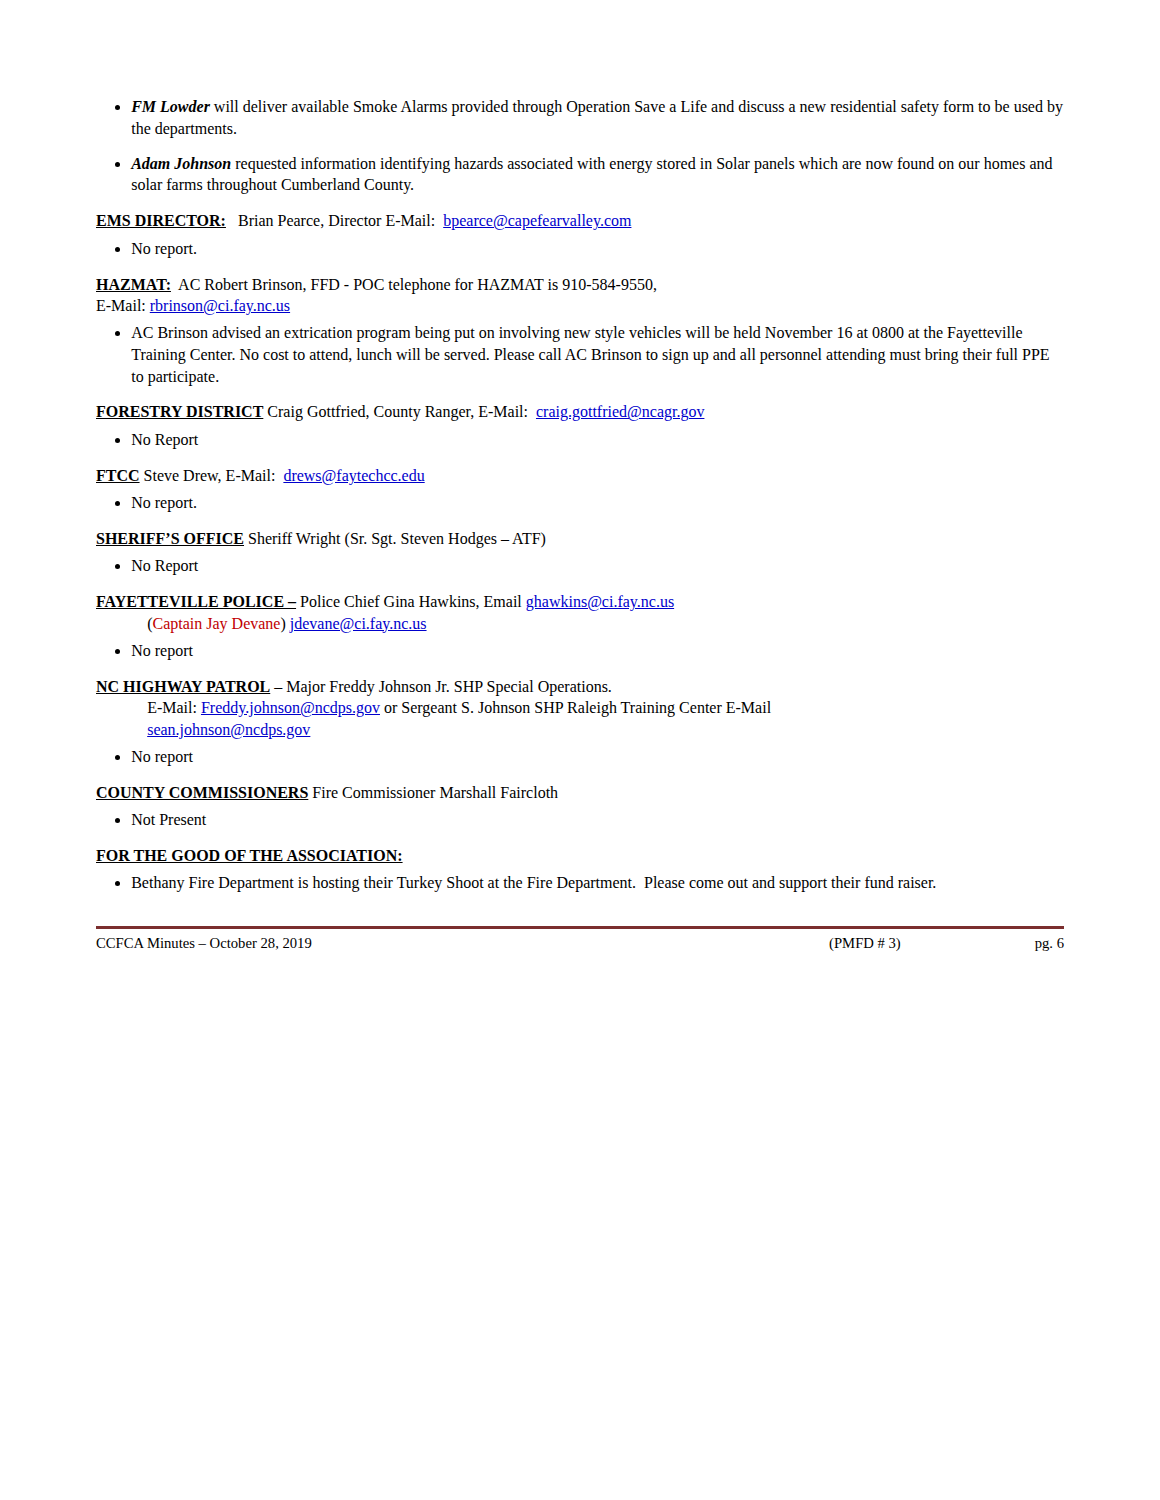FM Lowder will deliver available Smoke Alarms provided through Operation Save a Life and discuss a new residential safety form to be used by the departments.
Adam Johnson requested information identifying hazards associated with energy stored in Solar panels which are now found on our homes and solar farms throughout Cumberland County.
EMS DIRECTOR: Brian Pearce, Director E-Mail: bpearce@capefearvalley.com
No report.
HAZMAT: AC Robert Brinson, FFD - POC telephone for HAZMAT is 910-584-9550,
E-Mail: rbrinson@ci.fay.nc.us
AC Brinson advised an extrication program being put on involving new style vehicles will be held November 16 at 0800 at the Fayetteville Training Center. No cost to attend, lunch will be served. Please call AC Brinson to sign up and all personnel attending must bring their full PPE to participate.
FORESTRY DISTRICT Craig Gottfried, County Ranger, E-Mail: craig.gottfried@ncagr.gov
No Report
FTCC Steve Drew, E-Mail: drews@faytechcc.edu
No report.
SHERIFF’S OFFICE Sheriff Wright (Sr. Sgt. Steven Hodges – ATF)
No Report
FAYETTEVILLE POLICE – Police Chief Gina Hawkins, Email ghawkins@ci.fay.nc.us
(Captain Jay Devane) jdevane@ci.fay.nc.us
No report
NC HIGHWAY PATROL – Major Freddy Johnson Jr. SHP Special Operations.
E-Mail: Freddy.johnson@ncdps.gov or Sergeant S. Johnson SHP Raleigh Training Center E-Mail
sean.johnson@ncdps.gov
No report
COUNTY COMMISSIONERS Fire Commissioner Marshall Faircloth
Not Present
FOR THE GOOD OF THE ASSOCIATION:
Bethany Fire Department is hosting their Turkey Shoot at the Fire Department. Please come out and support their fund raiser.
| CCFCA Minutes – October 28, 2019 | (PMFD # 3) | pg. 6 |